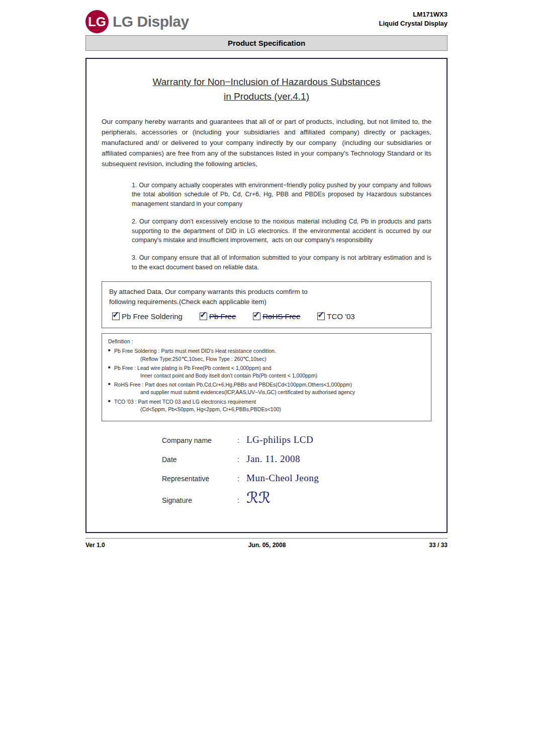LG
LG Display
LM171WX3
Liquid Crystal Display
Product Specification
Warranty for Non−Inclusion of Hazardous Substances
in Products (ver.4.1)
Our company hereby warrants and guarantees that all of or part of products, including, but not limited to, the peripherals, accessories or (including your subsidiaries and affiliated company) directly or packages, manufactured and/ or delivered to your company indirectly by our company (including our subsidiaries or affiliated companies) are free from any of the substances listed in your company's Technology Standard or its subsequent revision, including the following articles,
1. Our company actually cooperates with environment−friendly policy pushed by your company and follows the total abolition schedule of Pb, Cd, Cr+6, Hg, PBB and PBDEs proposed by Hazardous substances management standard in your company
2. Our company don't excessively enclose to the noxious material including Cd, Pb in products and parts supporting to the department of DID in LG electronics. If the environmental accident is occurred by our company's mistake and insufficient improvement, acts on our company's responsibility
3. Our company ensure that all of information submitted to your company is not arbitrary estimation and is to the exact document based on reliable data.
By attached Data, Our company warrants this products comfirm to
following requirements.(Check each applicable item)
Pb Free Soldering
Pb Free
RoHS Free
TCO '03
Definition :
Pb Free Soldering : Parts must meet DID's Heat resistance condition. (Reflow Type:250℃,10sec, Flow Type : 260℃,10sec)
Pb Free : Lead wire plating is Pb Free(Pb content < 1,000ppm) and Inner contact point and Body itselt don't contain Pb(Pb content < 1,000ppm)
RoHS Free : Part does not contain Pb,Cd,Cr+6,Hg,PBBs and PBDEs(Cd<100ppm,Others<1,000ppm) and supplier must submit evidences(ICP,AAS,UV−Vis,GC) certificated by authorised agency
TCO '03 : Part meet TCO 03 and LG electronics requirement (Cd<5ppm, Pb<50ppm, Hg<2ppm, Cr+6,PBBs,PBDEs<100)
Company name
:
LG-philips LCD
Date
:
Jan. 11. 2008
Representative
:
Mun-Cheol Jeong
Signature
:
ℛℛ
Ver 1.0
Jun. 05, 2008
33 / 33